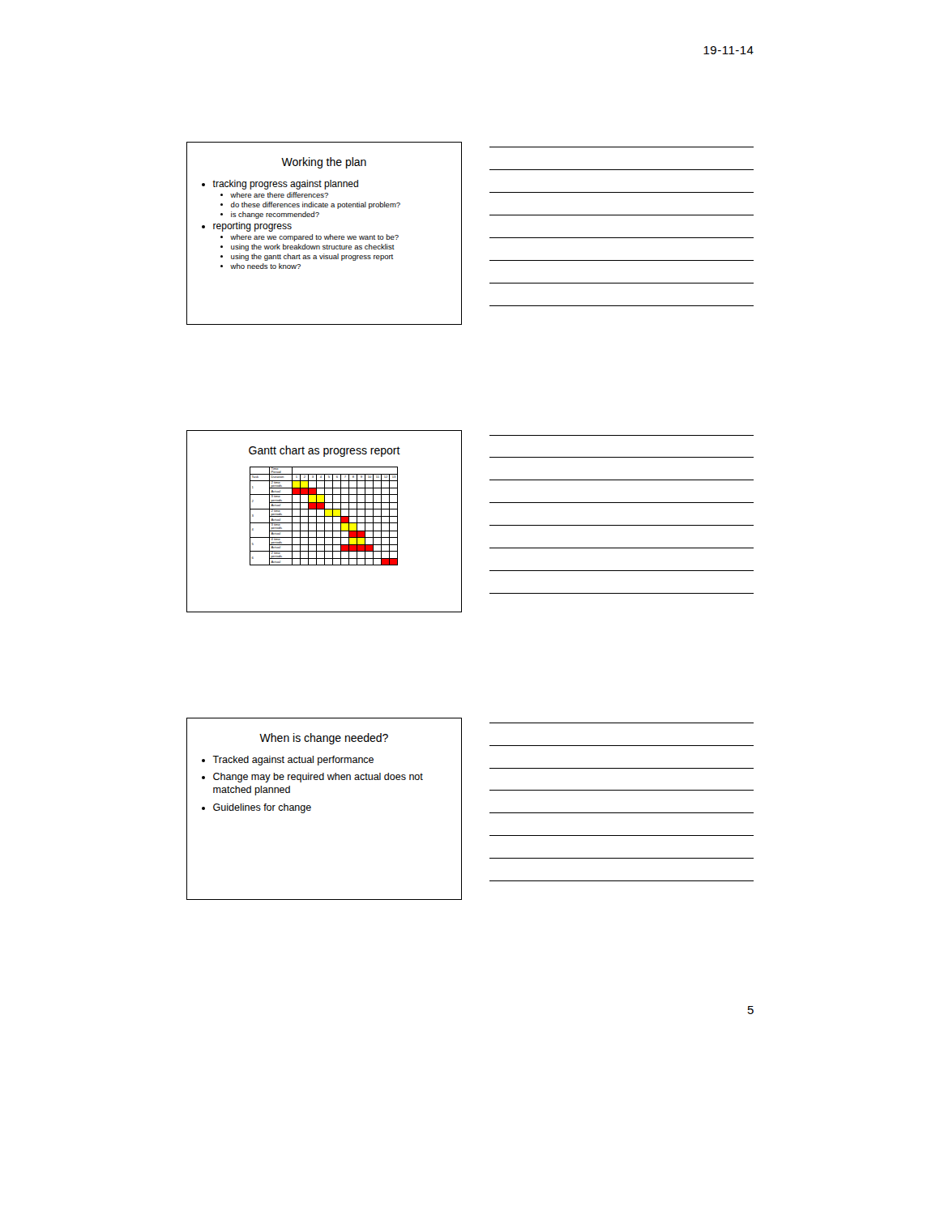19-11-14
Working the plan
tracking progress against planned
where are there differences?
do these differences indicate a potential problem?
is change recommended?
reporting progress
where are we compared to where we want to be?
using the work breakdown structure as checklist
using the gantt chart as a visual progress report
who needs to know?
Gantt chart as progress report
| | Time Period | |
| --- | --- | --- |
| Task | Duration | 1 | 2 | 3 | 4 | 5 | 6 | 7 | 8 | 9 | 10 | 11 | 12 | 13 |
| 1 | 2 time periods | | | | | | | | | | | | | |
| Actual | | | | | | | | | | | | | |
| 2 | 3 time periods | | | | | | | | | | | | | |
| Actual | | | | | | | | | | | | | |
| 3 | 2 time periods | | | | | | | | | | | | | |
| Actual | | | | | | | | | | | | | |
| 4 | 3 time periods | | | | | | | | | | | | | |
| Actual | | | | | | | | | | | | | |
| 5 | 4 time periods | | | | | | | | | | | | | |
| Actual | | | | | | | | | | | | | |
| 6 | 2 time periods | | | | | | | | | | | | | |
| Actual | | | | | | | | | | | | | |
When is change needed?
Tracked against actual performance
Change may be required when actual does not matched planned
Guidelines for change
5